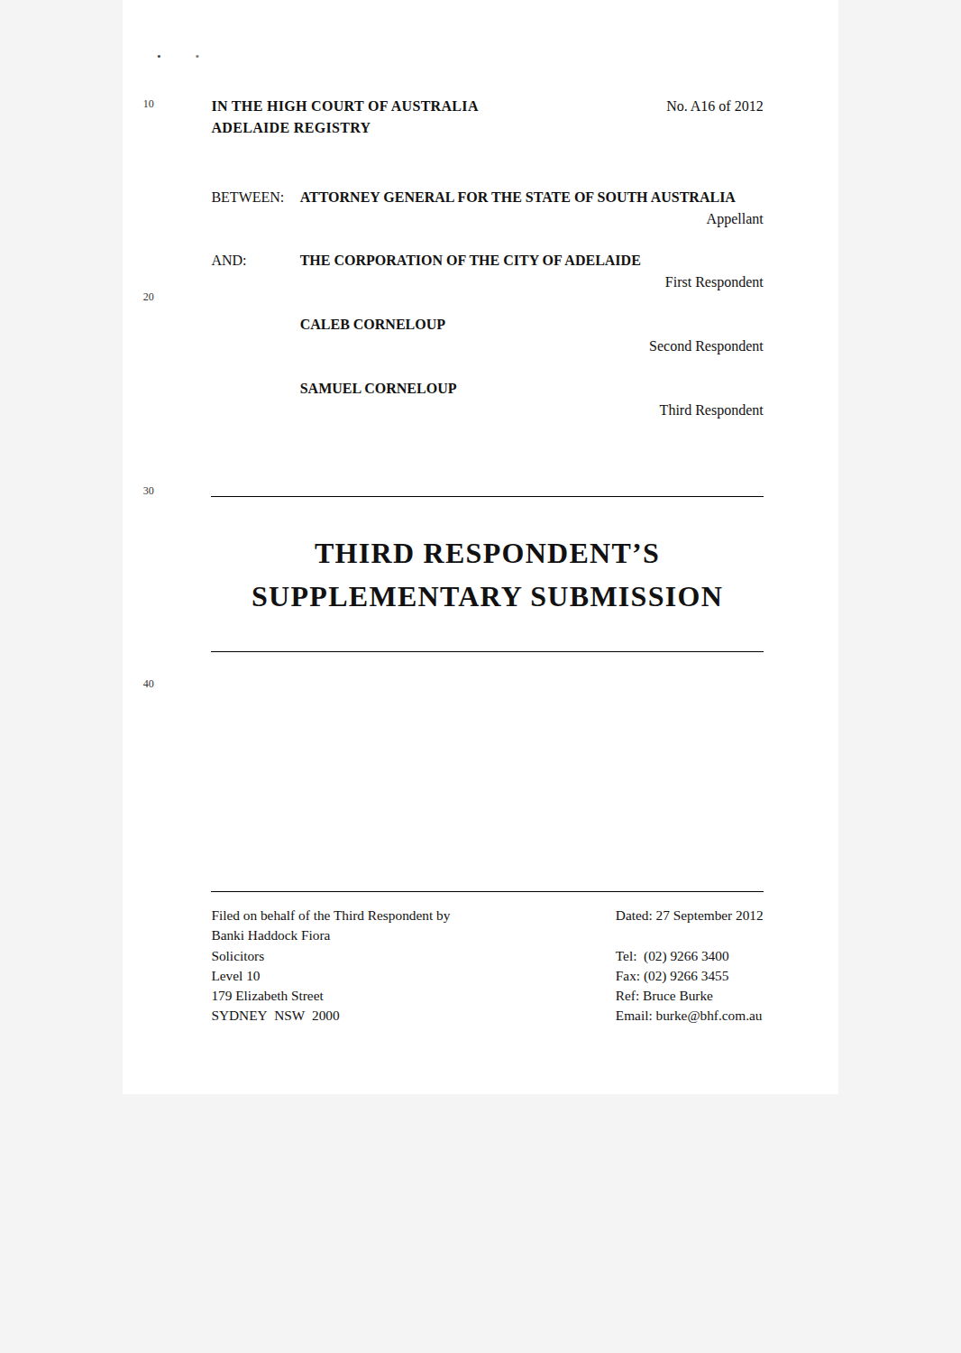••
10 20 30 40
In the High Court of Australia
Adelaide Registry
No. A16 of 2012
| BETWEEN: | Attorney General for the State of South Australia Appellant |
| AND: | The Corporation of the City of Adelaide First Respondent Caleb Corneloup Second Respondent Samuel Corneloup Third Respondent |
Third Respondent’s Supplementary Submission
Filed on behalf of the Third Respondent by
Banki Haddock Fiora
Solicitors
Level 10
179 Elizabeth Street
SYDNEY NSW 2000
Dated: 27 September 2012
Tel: (02) 9266 3400
Fax: (02) 9266 3455
Ref: Bruce Burke
Email: burke@bhf.com.au